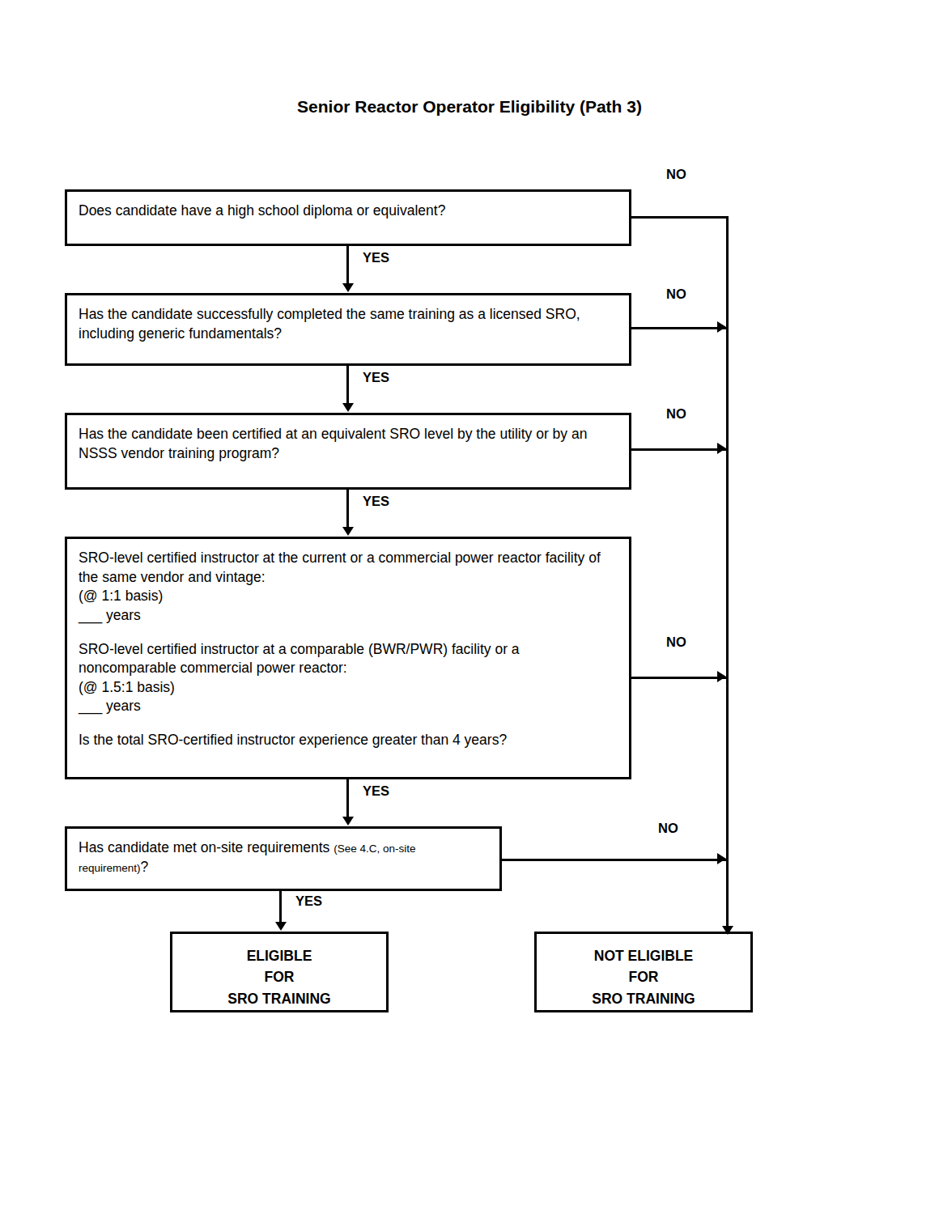Senior Reactor Operator Eligibility (Path 3)
Does candidate have a high school diploma or equivalent?
NO
YES
Has the candidate successfully completed the same training as a licensed SRO, including generic fundamentals?
NO
YES
Has the candidate been certified at an equivalent SRO level by the utility or by an NSSS vendor training program?
NO
YES
SRO-level certified instructor at the current or a commercial power reactor facility of the same vendor and vintage:
(@ 1:1 basis)
___ years
SRO-level certified instructor at a comparable (BWR/PWR) facility or a noncomparable commercial power reactor:
(@ 1.5:1 basis)
___ years
Is the total SRO-certified instructor experience greater than 4 years?
NO
YES
Has candidate met on-site requirements (See 4.C, on-site requirement)?
NO
YES
ELIGIBLE
FOR
SRO TRAINING
NOT ELIGIBLE
FOR
SRO TRAINING